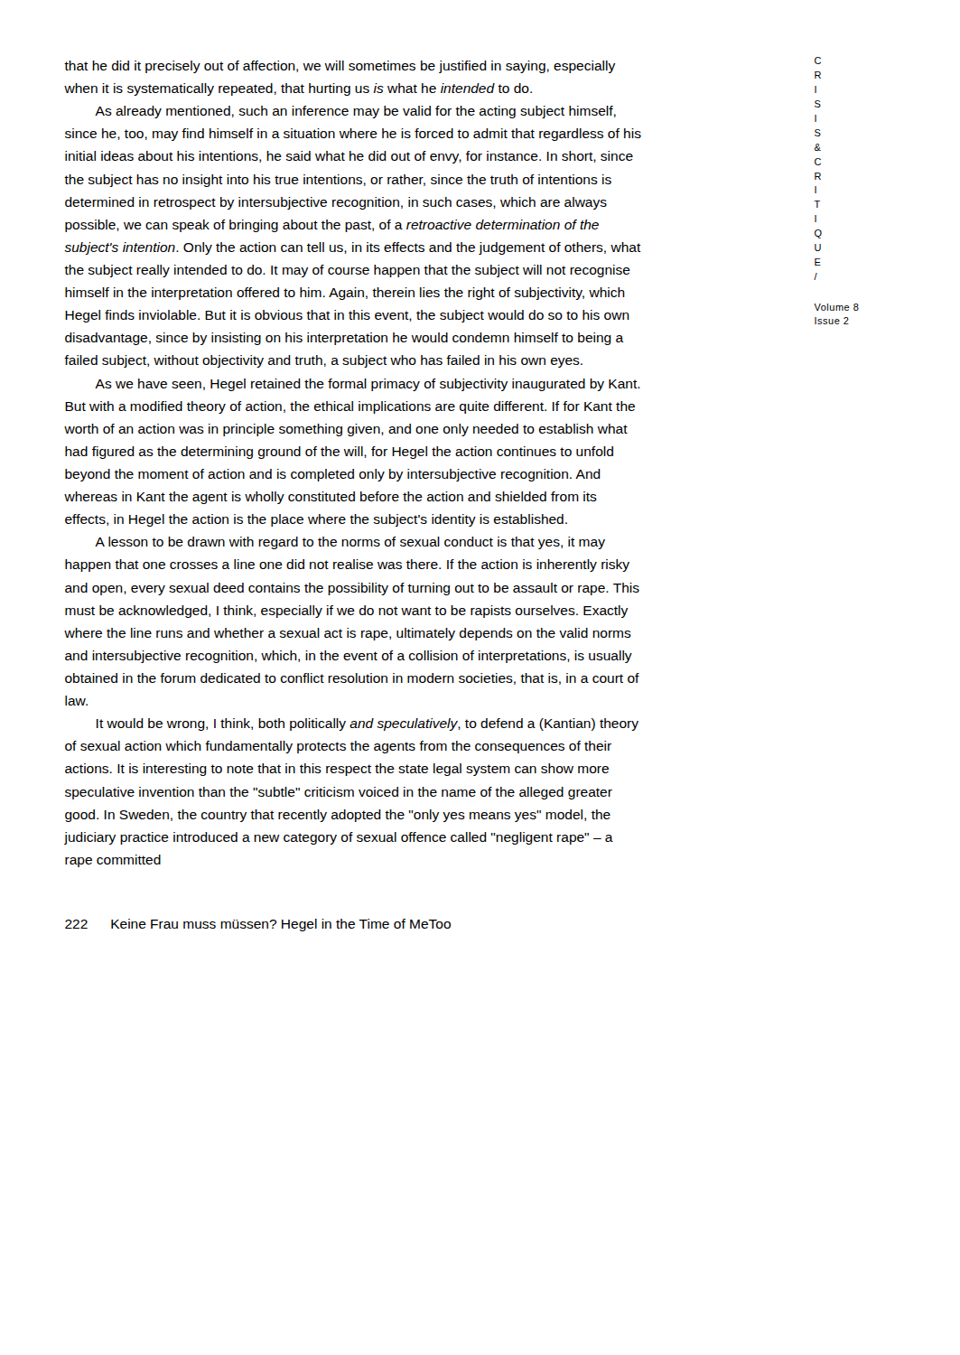C
R
I
S
I
S
&
C
R
I
T
I
Q
U
E
/
Volume 8
Issue 2
that he did it precisely out of affection, we will sometimes be justified in saying, especially when it is systematically repeated, that hurting us is what he intended to do.
As already mentioned, such an inference may be valid for the acting subject himself, since he, too, may find himself in a situation where he is forced to admit that regardless of his initial ideas about his intentions, he said what he did out of envy, for instance. In short, since the subject has no insight into his true intentions, or rather, since the truth of intentions is determined in retrospect by intersubjective recognition, in such cases, which are always possible, we can speak of bringing about the past, of a retroactive determination of the subject's intention. Only the action can tell us, in its effects and the judgement of others, what the subject really intended to do. It may of course happen that the subject will not recognise himself in the interpretation offered to him. Again, therein lies the right of subjectivity, which Hegel finds inviolable. But it is obvious that in this event, the subject would do so to his own disadvantage, since by insisting on his interpretation he would condemn himself to being a failed subject, without objectivity and truth, a subject who has failed in his own eyes.
As we have seen, Hegel retained the formal primacy of subjectivity inaugurated by Kant. But with a modified theory of action, the ethical implications are quite different. If for Kant the worth of an action was in principle something given, and one only needed to establish what had figured as the determining ground of the will, for Hegel the action continues to unfold beyond the moment of action and is completed only by intersubjective recognition. And whereas in Kant the agent is wholly constituted before the action and shielded from its effects, in Hegel the action is the place where the subject's identity is established.
A lesson to be drawn with regard to the norms of sexual conduct is that yes, it may happen that one crosses a line one did not realise was there. If the action is inherently risky and open, every sexual deed contains the possibility of turning out to be assault or rape. This must be acknowledged, I think, especially if we do not want to be rapists ourselves. Exactly where the line runs and whether a sexual act is rape, ultimately depends on the valid norms and intersubjective recognition, which, in the event of a collision of interpretations, is usually obtained in the forum dedicated to conflict resolution in modern societies, that is, in a court of law.
It would be wrong, I think, both politically and speculatively, to defend a (Kantian) theory of sexual action which fundamentally protects the agents from the consequences of their actions. It is interesting to note that in this respect the state legal system can show more speculative invention than the "subtle" criticism voiced in the name of the alleged greater good. In Sweden, the country that recently adopted the "only yes means yes" model, the judiciary practice introduced a new category of sexual offence called "negligent rape" – a rape committed
222 Keine Frau muss müssen? Hegel in the Time of MeToo